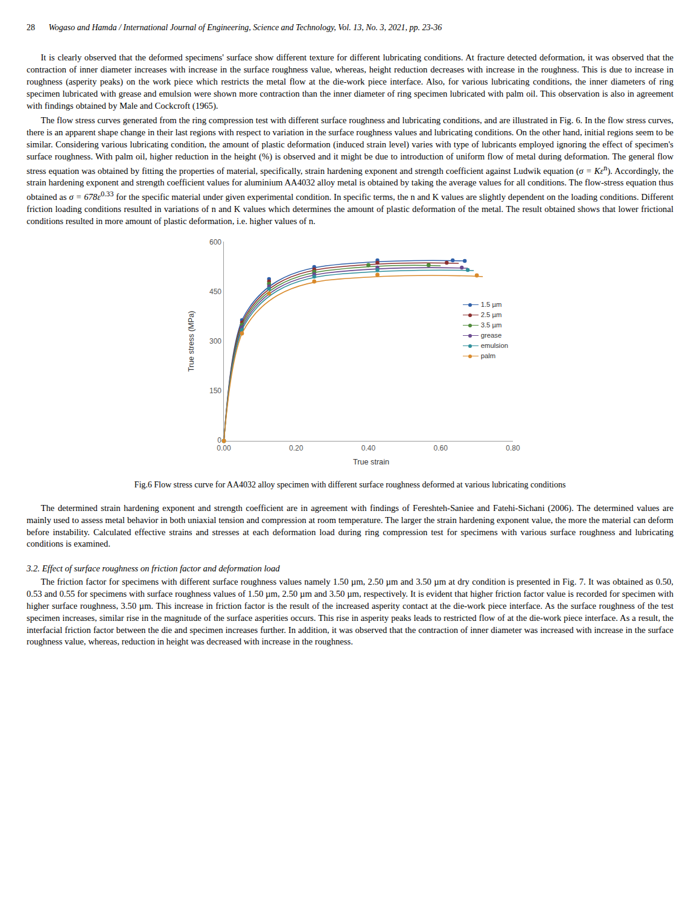28 Wogaso and Hamda / International Journal of Engineering, Science and Technology, Vol. 13, No. 3, 2021, pp. 23-36
It is clearly observed that the deformed specimens' surface show different texture for different lubricating conditions. At fracture detected deformation, it was observed that the contraction of inner diameter increases with increase in the surface roughness value, whereas, height reduction decreases with increase in the roughness. This is due to increase in roughness (asperity peaks) on the work piece which restricts the metal flow at the die-work piece interface. Also, for various lubricating conditions, the inner diameters of ring specimen lubricated with grease and emulsion were shown more contraction than the inner diameter of ring specimen lubricated with palm oil. This observation is also in agreement with findings obtained by Male and Cockcroft (1965).
The flow stress curves generated from the ring compression test with different surface roughness and lubricating conditions, and are illustrated in Fig. 6. In the flow stress curves, there is an apparent shape change in their last regions with respect to variation in the surface roughness values and lubricating conditions. On the other hand, initial regions seem to be similar. Considering various lubricating condition, the amount of plastic deformation (induced strain level) varies with type of lubricants employed ignoring the effect of specimen's surface roughness. With palm oil, higher reduction in the height (%) is observed and it might be due to introduction of uniform flow of metal during deformation. The general flow stress equation was obtained by fitting the properties of material, specifically, strain hardening exponent and strength coefficient against Ludwik equation (σ = Kεn). Accordingly, the strain hardening exponent and strength coefficient values for aluminium AA4032 alloy metal is obtained by taking the average values for all conditions. The flow-stress equation thus obtained as σ = 678ε0.33 for the specific material under given experimental condition. In specific terms, the n and K values are slightly dependent on the loading conditions. Different friction loading conditions resulted in variations of n and K values which determines the amount of plastic deformation of the metal. The result obtained shows that lower frictional conditions resulted in more amount of plastic deformation, i.e. higher values of n.
True stress (MPa)
600
450
300
150
0
0.00
0.20
0.40
0.60
0.80
1.5 µm
2.5 µm
3.5 µm
grease
emulsion
palm
True strain
Fig.6 Flow stress curve for AA4032 alloy specimen with different surface roughness deformed at various lubricating conditions
The determined strain hardening exponent and strength coefficient are in agreement with findings of Fereshteh-Saniee and Fatehi-Sichani (2006). The determined values are mainly used to assess metal behavior in both uniaxial tension and compression at room temperature. The larger the strain hardening exponent value, the more the material can deform before instability. Calculated effective strains and stresses at each deformation load during ring compression test for specimens with various surface roughness and lubricating conditions is examined.
3.2. Effect of surface roughness on friction factor and deformation load
The friction factor for specimens with different surface roughness values namely 1.50 µm, 2.50 µm and 3.50 µm at dry condition is presented in Fig. 7. It was obtained as 0.50, 0.53 and 0.55 for specimens with surface roughness values of 1.50 µm, 2.50 µm and 3.50 µm, respectively. It is evident that higher friction factor value is recorded for specimen with higher surface roughness, 3.50 µm. This increase in friction factor is the result of the increased asperity contact at the die-work piece interface. As the surface roughness of the test specimen increases, similar rise in the magnitude of the surface asperities occurs. This rise in asperity peaks leads to restricted flow of at the die-work piece interface. As a result, the interfacial friction factor between the die and specimen increases further. In addition, it was observed that the contraction of inner diameter was increased with increase in the surface roughness value, whereas, reduction in height was decreased with increase in the roughness.